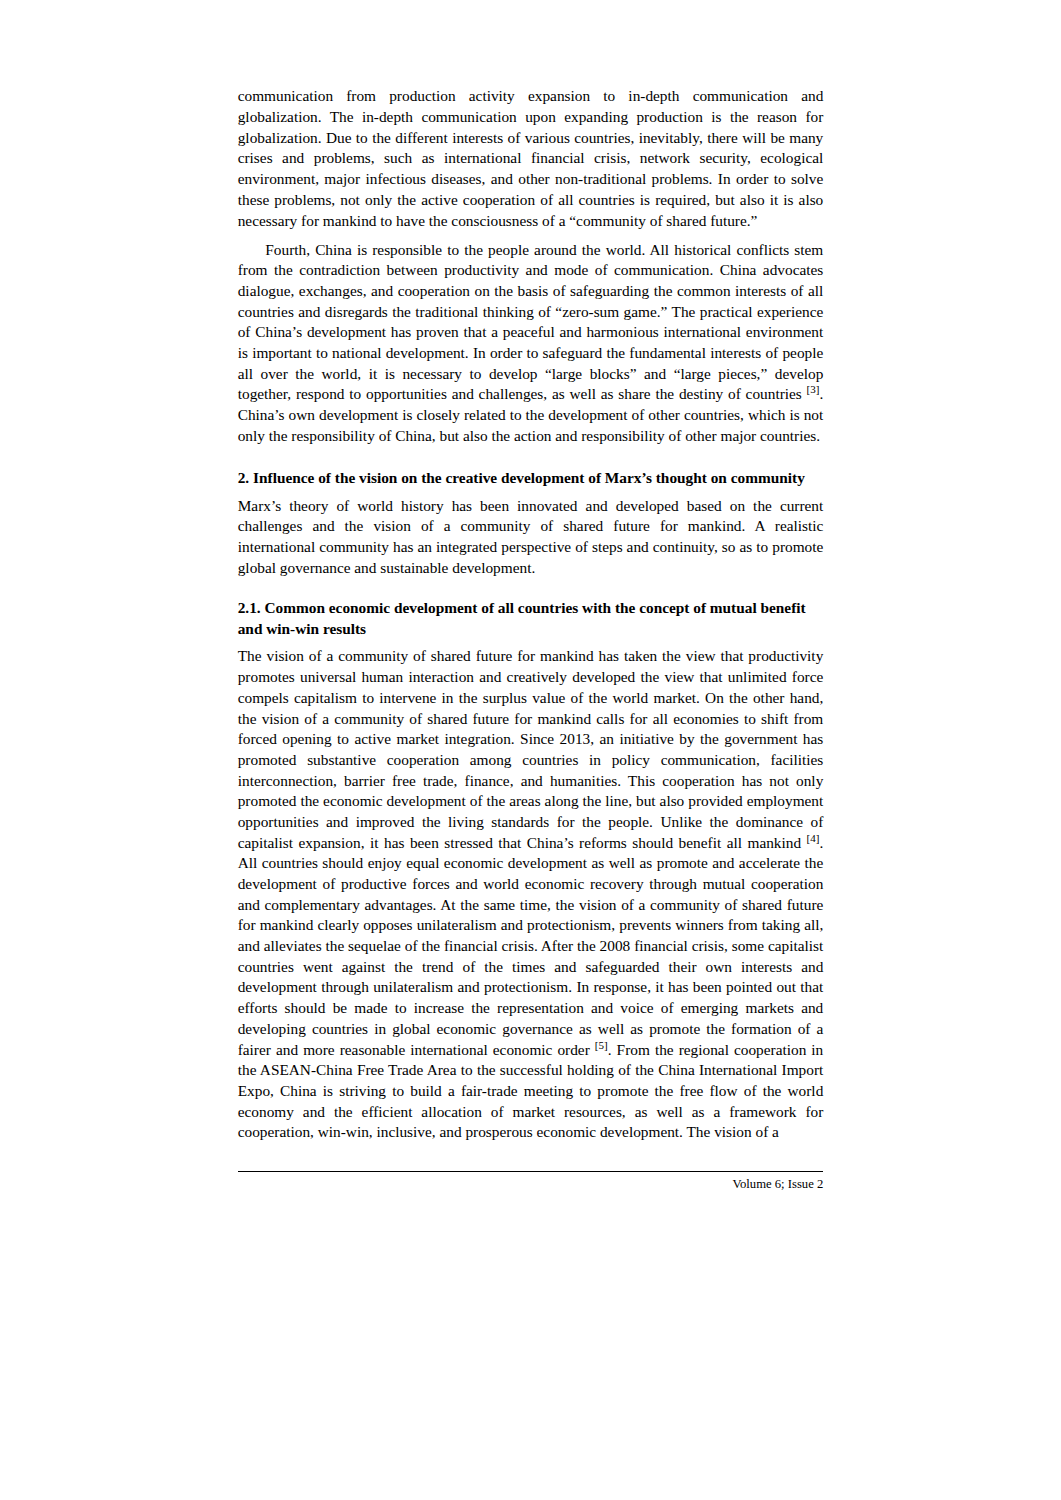communication from production activity expansion to in-depth communication and globalization. The in-depth communication upon expanding production is the reason for globalization. Due to the different interests of various countries, inevitably, there will be many crises and problems, such as international financial crisis, network security, ecological environment, major infectious diseases, and other non-traditional problems. In order to solve these problems, not only the active cooperation of all countries is required, but also it is also necessary for mankind to have the consciousness of a “community of shared future.”
Fourth, China is responsible to the people around the world. All historical conflicts stem from the contradiction between productivity and mode of communication. China advocates dialogue, exchanges, and cooperation on the basis of safeguarding the common interests of all countries and disregards the traditional thinking of “zero-sum game.” The practical experience of China’s development has proven that a peaceful and harmonious international environment is important to national development. In order to safeguard the fundamental interests of people all over the world, it is necessary to develop “large blocks” and “large pieces,” develop together, respond to opportunities and challenges, as well as share the destiny of countries [3]. China’s own development is closely related to the development of other countries, which is not only the responsibility of China, but also the action and responsibility of other major countries.
2. Influence of the vision on the creative development of Marx’s thought on community
Marx’s theory of world history has been innovated and developed based on the current challenges and the vision of a community of shared future for mankind. A realistic international community has an integrated perspective of steps and continuity, so as to promote global governance and sustainable development.
2.1. Common economic development of all countries with the concept of mutual benefit and win-win results
The vision of a community of shared future for mankind has taken the view that productivity promotes universal human interaction and creatively developed the view that unlimited force compels capitalism to intervene in the surplus value of the world market. On the other hand, the vision of a community of shared future for mankind calls for all economies to shift from forced opening to active market integration. Since 2013, an initiative by the government has promoted substantive cooperation among countries in policy communication, facilities interconnection, barrier free trade, finance, and humanities. This cooperation has not only promoted the economic development of the areas along the line, but also provided employment opportunities and improved the living standards for the people. Unlike the dominance of capitalist expansion, it has been stressed that China’s reforms should benefit all mankind [4]. All countries should enjoy equal economic development as well as promote and accelerate the development of productive forces and world economic recovery through mutual cooperation and complementary advantages. At the same time, the vision of a community of shared future for mankind clearly opposes unilateralism and protectionism, prevents winners from taking all, and alleviates the sequelae of the financial crisis. After the 2008 financial crisis, some capitalist countries went against the trend of the times and safeguarded their own interests and development through unilateralism and protectionism. In response, it has been pointed out that efforts should be made to increase the representation and voice of emerging markets and developing countries in global economic governance as well as promote the formation of a fairer and more reasonable international economic order [5]. From the regional cooperation in the ASEAN-China Free Trade Area to the successful holding of the China International Import Expo, China is striving to build a fair-trade meeting to promote the free flow of the world economy and the efficient allocation of market resources, as well as a framework for cooperation, win-win, inclusive, and prosperous economic development. The vision of a
Volume 6; Issue 2